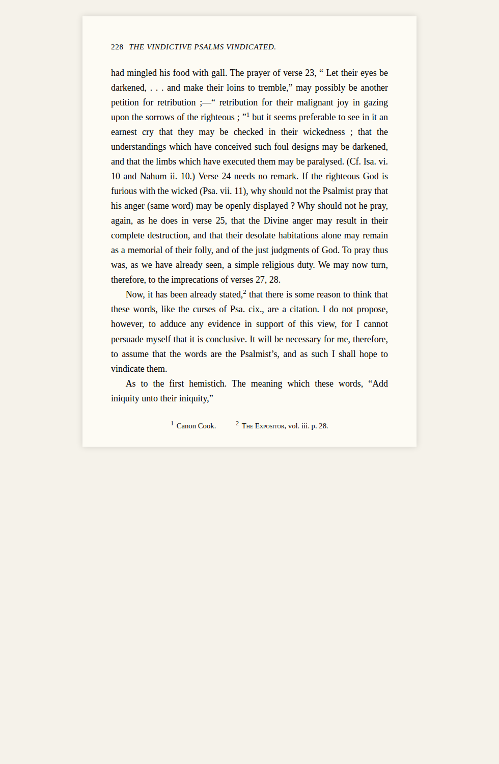228 The Vindictive Psalms Vindicated.
had mingled his food with gall. The prayer of verse 23, “ Let their eyes be darkened, . . . and make their loins to tremble,” may possibly be another petition for retribution ;—“ retribution for their malignant joy in gazing upon the sorrows of the righteous ; ”1 but it seems preferable to see in it an earnest cry that they may be checked in their wickedness ; that the understandings which have conceived such foul designs may be darkened, and that the limbs which have executed them may be paralysed. (Cf. Isa. vi. 10 and Nahum ii. 10.) Verse 24 needs no remark. If the righteous God is furious with the wicked (Psa. vii. 11), why should not the Psalmist pray that his anger (same word) may be openly displayed ? Why should not he pray, again, as he does in verse 25, that the Divine anger may result in their complete destruction, and that their desolate habitations alone may remain as a memorial of their folly, and of the just judgments of God. To pray thus was, as we have already seen, a simple religious duty. We may now turn, therefore, to the imprecations of verses 27, 28.
Now, it has been already stated,2 that there is some reason to think that these words, like the curses of Psa. cix., are a citation. I do not propose, however, to adduce any evidence in support of this view, for I cannot persuade myself that it is conclusive. It will be necessary for me, therefore, to assume that the words are the Psalmist’s, and as such I shall hope to vindicate them.
As to the first hemistich. The meaning which these words, “Add iniquity unto their iniquity,”
1 Canon Cook. 2 The Expositor, vol. iii. p. 28.